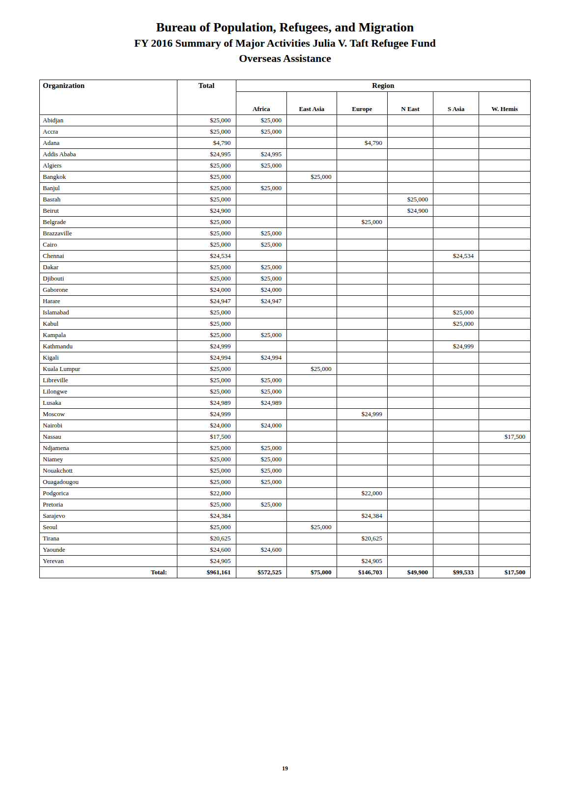Bureau of Population, Refugees, and Migration
FY 2016 Summary of Major Activities Julia V. Taft Refugee Fund
Overseas Assistance
| Organization | Total | Region |
| --- | --- | --- |
| Africa | East Asia | Europe | N East | S Asia | W. Hemis |
| Abidjan | $25,000 | $25,000 | | | | | |
| Accra | $25,000 | $25,000 | | | | | |
| Adana | $4,790 | | | $4,790 | | | |
| Addis Ababa | $24,995 | $24,995 | | | | | |
| Algiers | $25,000 | $25,000 | | | | | |
| Bangkok | $25,000 | | $25,000 | | | | |
| Banjul | $25,000 | $25,000 | | | | | |
| Basrah | $25,000 | | | | $25,000 | | |
| Beirut | $24,900 | | | | $24,900 | | |
| Belgrade | $25,000 | | | $25,000 | | | |
| Brazzaville | $25,000 | $25,000 | | | | | |
| Cairo | $25,000 | $25,000 | | | | | |
| Chennai | $24,534 | | | | | $24,534 | |
| Dakar | $25,000 | $25,000 | | | | | |
| Djibouti | $25,000 | $25,000 | | | | | |
| Gaborone | $24,000 | $24,000 | | | | | |
| Harare | $24,947 | $24,947 | | | | | |
| Islamabad | $25,000 | | | | | $25,000 | |
| Kabul | $25,000 | | | | | $25,000 | |
| Kampala | $25,000 | $25,000 | | | | | |
| Kathmandu | $24,999 | | | | | $24,999 | |
| Kigali | $24,994 | $24,994 | | | | | |
| Kuala Lumpur | $25,000 | | $25,000 | | | | |
| Libreville | $25,000 | $25,000 | | | | | |
| Lilongwe | $25,000 | $25,000 | | | | | |
| Lusaka | $24,989 | $24,989 | | | | | |
| Moscow | $24,999 | | | $24,999 | | | |
| Nairobi | $24,000 | $24,000 | | | | | |
| Nassau | $17,500 | | | | | | $17,500 |
| Ndjamena | $25,000 | $25,000 | | | | | |
| Niamey | $25,000 | $25,000 | | | | | |
| Nouakchott | $25,000 | $25,000 | | | | | |
| Ouagadougou | $25,000 | $25,000 | | | | | |
| Podgorica | $22,000 | | | $22,000 | | | |
| Pretoria | $25,000 | $25,000 | | | | | |
| Sarajevo | $24,384 | | | $24,384 | | | |
| Seoul | $25,000 | | $25,000 | | | | |
| Tirana | $20,625 | | | $20,625 | | | |
| Yaounde | $24,600 | $24,600 | | | | | |
| Yerevan | $24,905 | | | $24,905 | | | |
| Total: | $961,161 | $572,525 | $75,000 | $146,703 | $49,900 | $99,533 | $17,500 |
19